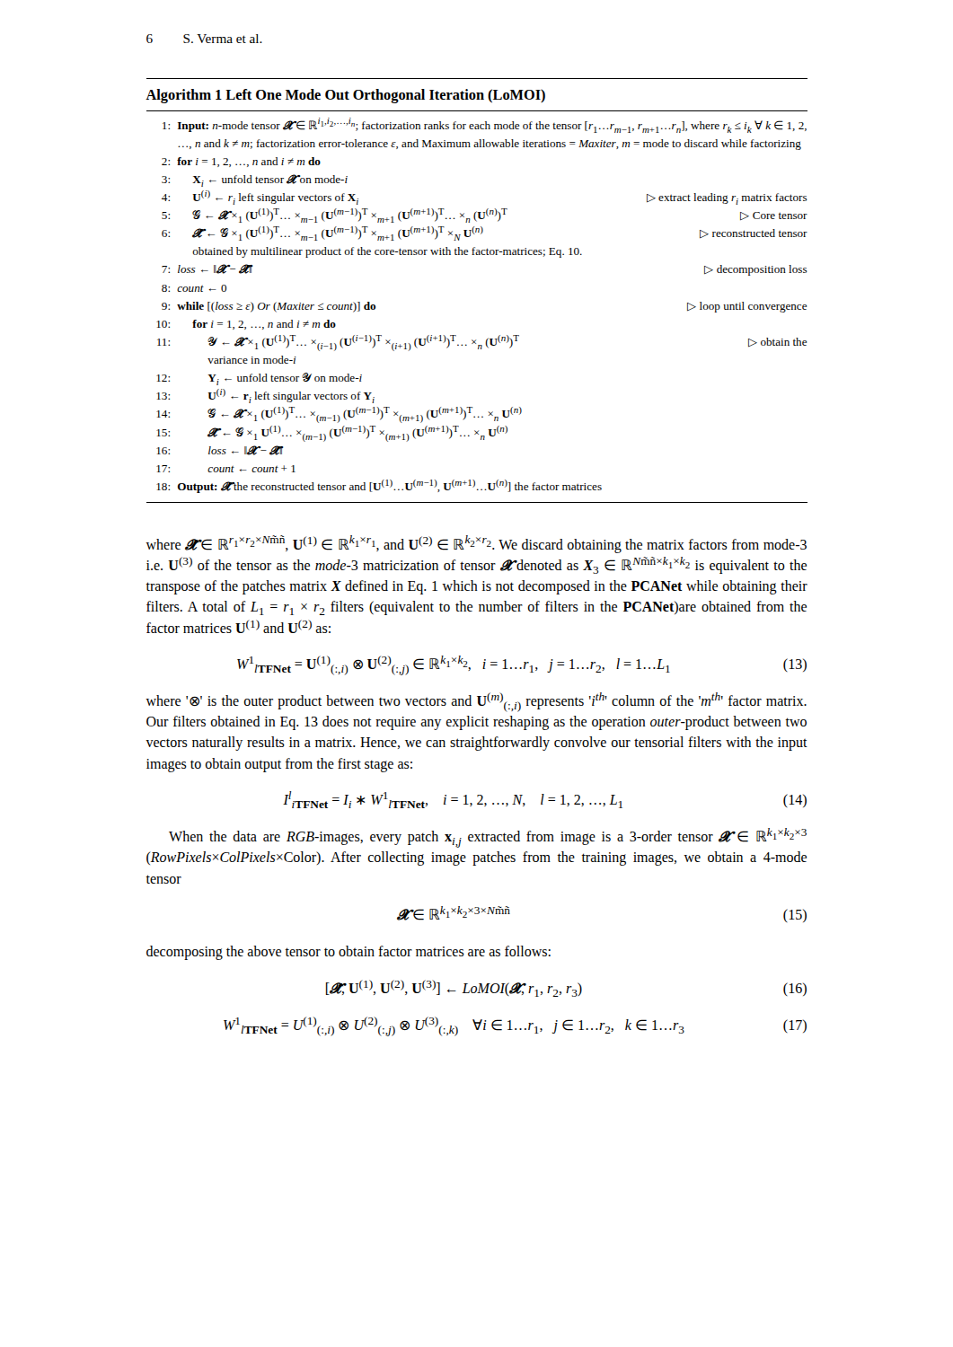6 S. Verma et al.
Algorithm 1 Left One Mode Out Orthogonal Iteration (LoMOI)
Input: n-mode tensor 𝓧 ∈ ℝi1,i2,…,in; factorization ranks for each mode of the tensor [r1…rm−1, rm+1…rn], where rk ≤ ik ∀ k ∈ 1, 2, …, n and k ≠ m; factorization error-tolerance ε, and Maximum allowable iterations = Maxiter, m = mode to discard while factorizing
for i = 1, 2, …, n and i ≠ m do
Xi ← unfold tensor 𝓧 on mode-i
U(i) ← ri left singular vectors of Xi extract leading ri matrix factors
𝓖 ← 𝓧 ×1 (U(1))T… ×m−1 (U(m−1))T ×m+1 (U(m+1))T… ×n (U(n))T Core tensor
𝓧̂ ← 𝓖 ×1 (U(1))T… ×m−1 (U(m−1))T ×m+1 (U(m+1))T ×N U(n) reconstructed tensor
obtained by multilinear product of the core-tensor with the factor-matrices; Eq. 10.
loss ← ‖𝓧 − 𝓧̂‖ decomposition loss
count ← 0
while [(loss ≥ ε) Or (Maxiter ≤ count)] do loop until convergence
for i = 1, 2, …, n and i ≠ m do
𝓨 ← 𝓧 ×1 (U(1))T… ×(i−1) (U(i−1))T ×(i+1) (U(i+1))T… ×n (U(n))T obtain the
variance in mode-i
Yi ← unfold tensor 𝓨 on mode-i
U(i) ← ri left singular vectors of Yi
𝓖 ← 𝓧 ×1 (U(1))T… ×(m−1) (U(m−1))T ×(m+1) (U(m+1))T… ×n U(n)
𝓧̂ ← 𝓖 ×1 U(1)… ×(m−1) (U(m−1))T ×(m+1) (U(m+1))T… ×n U(n)
loss ← ‖𝓧 − 𝓧̂‖
count ← count + 1
Output: 𝓧̂ the reconstructed tensor and [U(1)…U(m−1), U(m+1)…U(n)] the factor matrices
where 𝓧̂ ∈ ℝr1×r2×Nm̃ñ, U(1) ∈ ℝk1×r1, and U(2) ∈ ℝk2×r2. We discard obtaining the matrix factors from mode-3 i.e. U(3) of the tensor as the mode-3 matricization of tensor 𝓧 denoted as X3 ∈ ℝNm̃ñ×k1×k2 is equivalent to the transpose of the patches matrix X defined in Eq. 1 which is not decomposed in the PCANet while obtaining their filters. A total of L1 = r1 × r2 filters (equivalent to the number of filters in the PCANet)are obtained from the factor matrices U(1) and U(2) as:
W1lTFNet = U(1)(:,i) ⊗ U(2)(:,j) ∈ ℝk1×k2, i = 1…r1, j = 1…r2, l = 1…L1 (13)
where '⊗' is the outer product between two vectors and U(m)(:,i) represents 'ith' column of the 'mth' factor matrix. Our filters obtained in Eq. 13 does not require any explicit reshaping as the operation outer-product between two vectors naturally results in a matrix. Hence, we can straightforwardly convolve our tensorial filters with the input images to obtain output from the first stage as:
IliTFNet = Ii ∗ W1lTFNet, i = 1, 2, …, N, l = 1, 2, …, L1 (14)
When the data are RGB-images, every patch xi,j extracted from image is a 3-order tensor 𝓧 ∈ ℝk1×k2×3 (RowPixels×ColPixels×Color). After collecting image patches from the training images, we obtain a 4-mode tensor
𝓧 ∈ ℝk1×k2×3×Nm̃ñ (15)
decomposing the above tensor to obtain factor matrices are as follows:
[𝓧̂, U(1), U(2), U(3)] ← LoMOI(𝓧, r1, r2, r3) (16)
W1lTFNet = U(1)(:,i) ⊗ U(2)(:,j) ⊗ U(3)(:,k) ∀i ∈ 1…r1, j ∈ 1…r2, k ∈ 1…r3 (17)